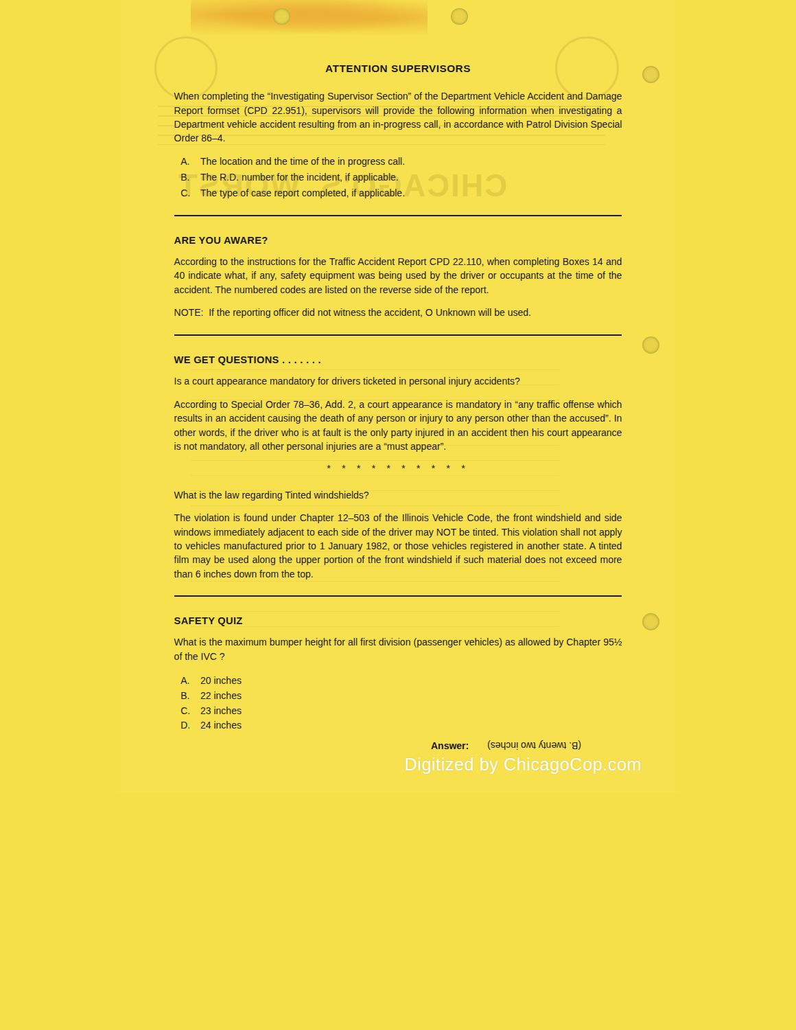CHICAGO'S WORST
ATTENTION SUPERVISORS
When completing the “Investigating Supervisor Section” of the Department Vehicle Accident and Damage Report formset (CPD 22.951), supervisors will provide the following information when investigating a Department vehicle accident resulting from an in-progress call, in accordance with Patrol Division Special Order 86–4.
A. The location and the time of the in progress call.
B. The R.D. number for the incident, if applicable.
C. The type of case report completed, if applicable.
ARE YOU AWARE?
According to the instructions for the Traffic Accident Report CPD 22.110, when completing Boxes 14 and 40 indicate what, if any, safety equipment was being used by the driver or occupants at the time of the accident. The numbered codes are listed on the reverse side of the report.
NOTE: If the reporting officer did not witness the accident, O Unknown will be used.
WE GET QUESTIONS . . . . . . .
Is a court appearance mandatory for drivers ticketed in personal injury accidents?
According to Special Order 78–36, Add. 2, a court appearance is mandatory in “any traffic offense which results in an accident causing the death of any person or injury to any person other than the accused”. In other words, if the driver who is at fault is the only party injured in an accident then his court appearance is not mandatory, all other personal injuries are a “must appear”.
* * * * * * * * * *
What is the law regarding Tinted windshields?
The violation is found under Chapter 12–503 of the Illinois Vehicle Code, the front windshield and side windows immediately adjacent to each side of the driver may NOT be tinted. This violation shall not apply to vehicles manufactured prior to 1 January 1982, or those vehicles registered in another state. A tinted film may be used along the upper portion of the front windshield if such material does not exceed more than 6 inches down from the top.
SAFETY QUIZ
What is the maximum bumper height for all first division (passenger vehicles) as allowed by Chapter 95½ of the IVC ?
A. 20 inches
B. 22 inches
C. 23 inches
D. 24 inches
Answer: (B. twenty two inches)
Digitized by ChicagoCop.com